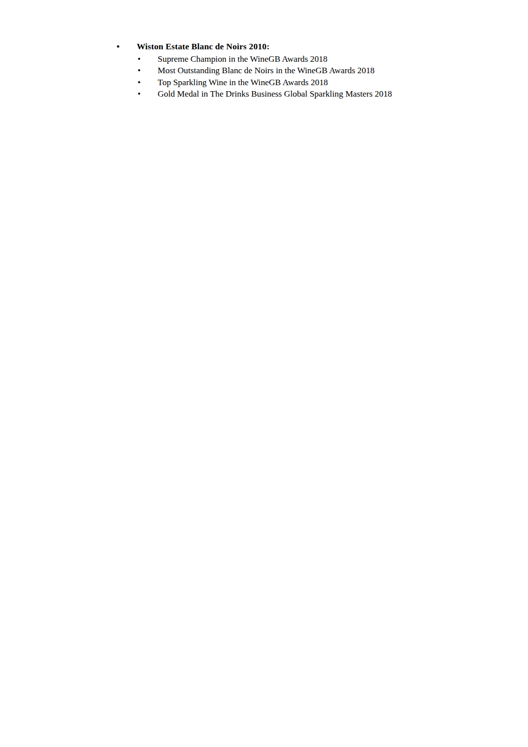Wiston Estate Blanc de Noirs 2010:
Supreme Champion in the WineGB Awards 2018
Most Outstanding Blanc de Noirs in the WineGB Awards 2018
Top Sparkling Wine in the WineGB Awards 2018
Gold Medal in The Drinks Business Global Sparkling Masters 2018